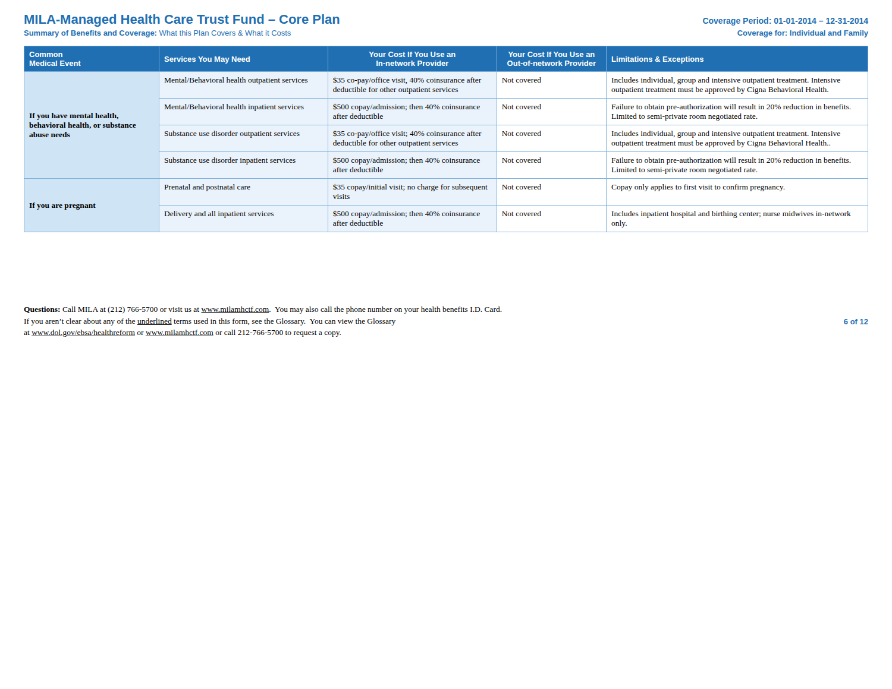MILA-Managed Health Care Trust Fund – Core Plan
Coverage Period: 01-01-2014 – 12-31-2014
Summary of Benefits and Coverage: What this Plan Covers & What it Costs
Coverage for: Individual and Family
| Common Medical Event | Services You May Need | Your Cost If You Use an In-network Provider | Your Cost If You Use an Out-of-network Provider | Limitations & Exceptions |
| --- | --- | --- | --- | --- |
| If you have mental health, behavioral health, or substance abuse needs | Mental/Behavioral health outpatient services | $35 co-pay/office visit, 40% coinsurance after deductible for other outpatient services | Not covered | Includes individual, group and intensive outpatient treatment. Intensive outpatient treatment must be approved by Cigna Behavioral Health. |
| Mental/Behavioral health inpatient services | $500 copay/admission; then 40% coinsurance after deductible | Not covered | Failure to obtain pre-authorization will result in 20% reduction in benefits. Limited to semi-private room negotiated rate. |
| Substance use disorder outpatient services | $35 co-pay/office visit; 40% coinsurance after deductible for other outpatient services | Not covered | Includes individual, group and intensive outpatient treatment. Intensive outpatient treatment must be approved by Cigna Behavioral Health.. |
| Substance use disorder inpatient services | $500 copay/admission; then 40% coinsurance after deductible | Not covered | Failure to obtain pre-authorization will result in 20% reduction in benefits. Limited to semi-private room negotiated rate. |
| If you are pregnant | Prenatal and postnatal care | $35 copay/initial visit; no charge for subsequent visits | Not covered | Copay only applies to first visit to confirm pregnancy. |
| Delivery and all inpatient services | $500 copay/admission; then 40% coinsurance after deductible | Not covered | Includes inpatient hospital and birthing center; nurse midwives in-network only. |
6 of 12 Questions: Call MILA at (212) 766-5700 or visit us at www.milamhctf.com. You may also call the phone number on your health benefits I.D. Card.
If you aren’t clear about any of the underlined terms used in this form, see the Glossary. You can view the Glossary
at www.dol.gov/ebsa/healthreform or www.milamhctf.com or call 212-766-5700 to request a copy.